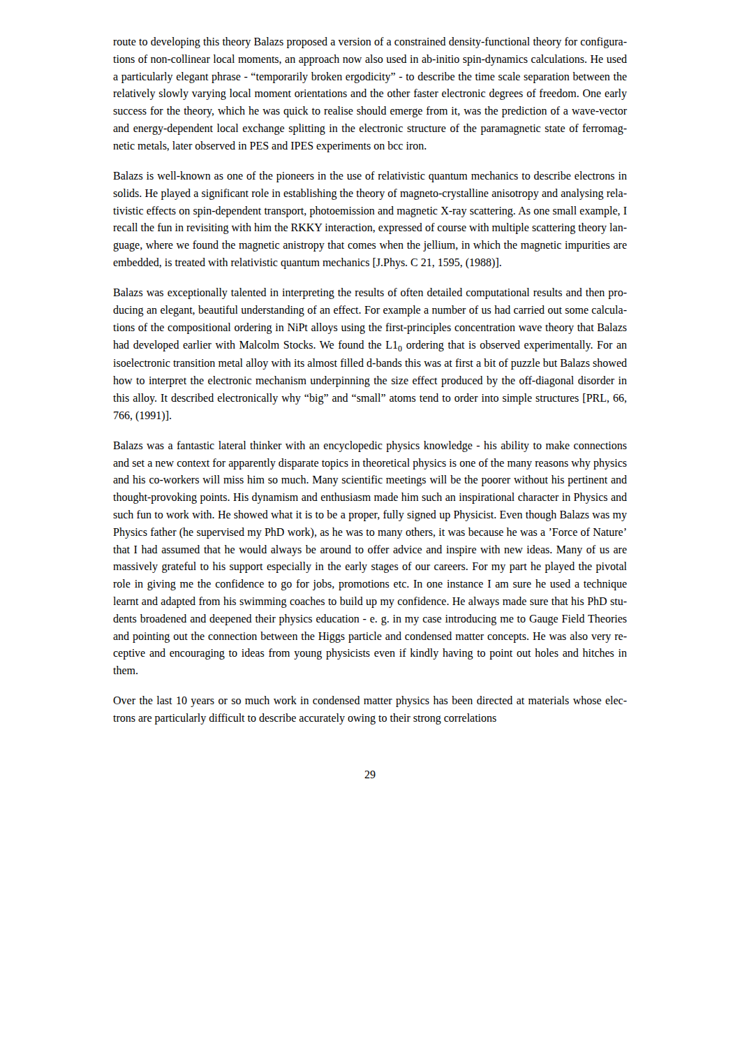route to developing this theory Balazs proposed a version of a constrained density-functional theory for configurations of non-collinear local moments, an approach now also used in ab-initio spin-dynamics calculations. He used a particularly elegant phrase - “temporarily broken ergodicity” - to describe the time scale separation between the relatively slowly varying local moment orientations and the other faster electronic degrees of freedom. One early success for the theory, which he was quick to realise should emerge from it, was the prediction of a wave-vector and energy-dependent local exchange splitting in the electronic structure of the paramagnetic state of ferromagnetic metals, later observed in PES and IPES experiments on bcc iron.
Balazs is well-known as one of the pioneers in the use of relativistic quantum mechanics to describe electrons in solids. He played a significant role in establishing the theory of magneto-crystalline anisotropy and analysing relativistic effects on spin-dependent transport, photoemission and magnetic X-ray scattering. As one small example, I recall the fun in revisiting with him the RKKY interaction, expressed of course with multiple scattering theory language, where we found the magnetic anistropy that comes when the jellium, in which the magnetic impurities are embedded, is treated with relativistic quantum mechanics [J.Phys. C 21, 1595, (1988)].
Balazs was exceptionally talented in interpreting the results of often detailed computational results and then producing an elegant, beautiful understanding of an effect. For example a number of us had carried out some calculations of the compositional ordering in NiPt alloys using the first-principles concentration wave theory that Balazs had developed earlier with Malcolm Stocks. We found the L10 ordering that is observed experimentally. For an isoelectronic transition metal alloy with its almost filled d-bands this was at first a bit of puzzle but Balazs showed how to interpret the electronic mechanism underpinning the size effect produced by the off-diagonal disorder in this alloy. It described electronically why “big” and “small” atoms tend to order into simple structures [PRL, 66, 766, (1991)].
Balazs was a fantastic lateral thinker with an encyclopedic physics knowledge - his ability to make connections and set a new context for apparently disparate topics in theoretical physics is one of the many reasons why physics and his co-workers will miss him so much. Many scientific meetings will be the poorer without his pertinent and thought-provoking points. His dynamism and enthusiasm made him such an inspirational character in Physics and such fun to work with. He showed what it is to be a proper, fully signed up Physicist. Even though Balazs was my Physics father (he supervised my PhD work), as he was to many others, it was because he was a ’Force of Nature’ that I had assumed that he would always be around to offer advice and inspire with new ideas. Many of us are massively grateful to his support especially in the early stages of our careers. For my part he played the pivotal role in giving me the confidence to go for jobs, promotions etc. In one instance I am sure he used a technique learnt and adapted from his swimming coaches to build up my confidence. He always made sure that his PhD students broadened and deepened their physics education - e. g. in my case introducing me to Gauge Field Theories and pointing out the connection between the Higgs particle and condensed matter concepts. He was also very receptive and encouraging to ideas from young physicists even if kindly having to point out holes and hitches in them.
Over the last 10 years or so much work in condensed matter physics has been directed at materials whose electrons are particularly difficult to describe accurately owing to their strong correlations
29